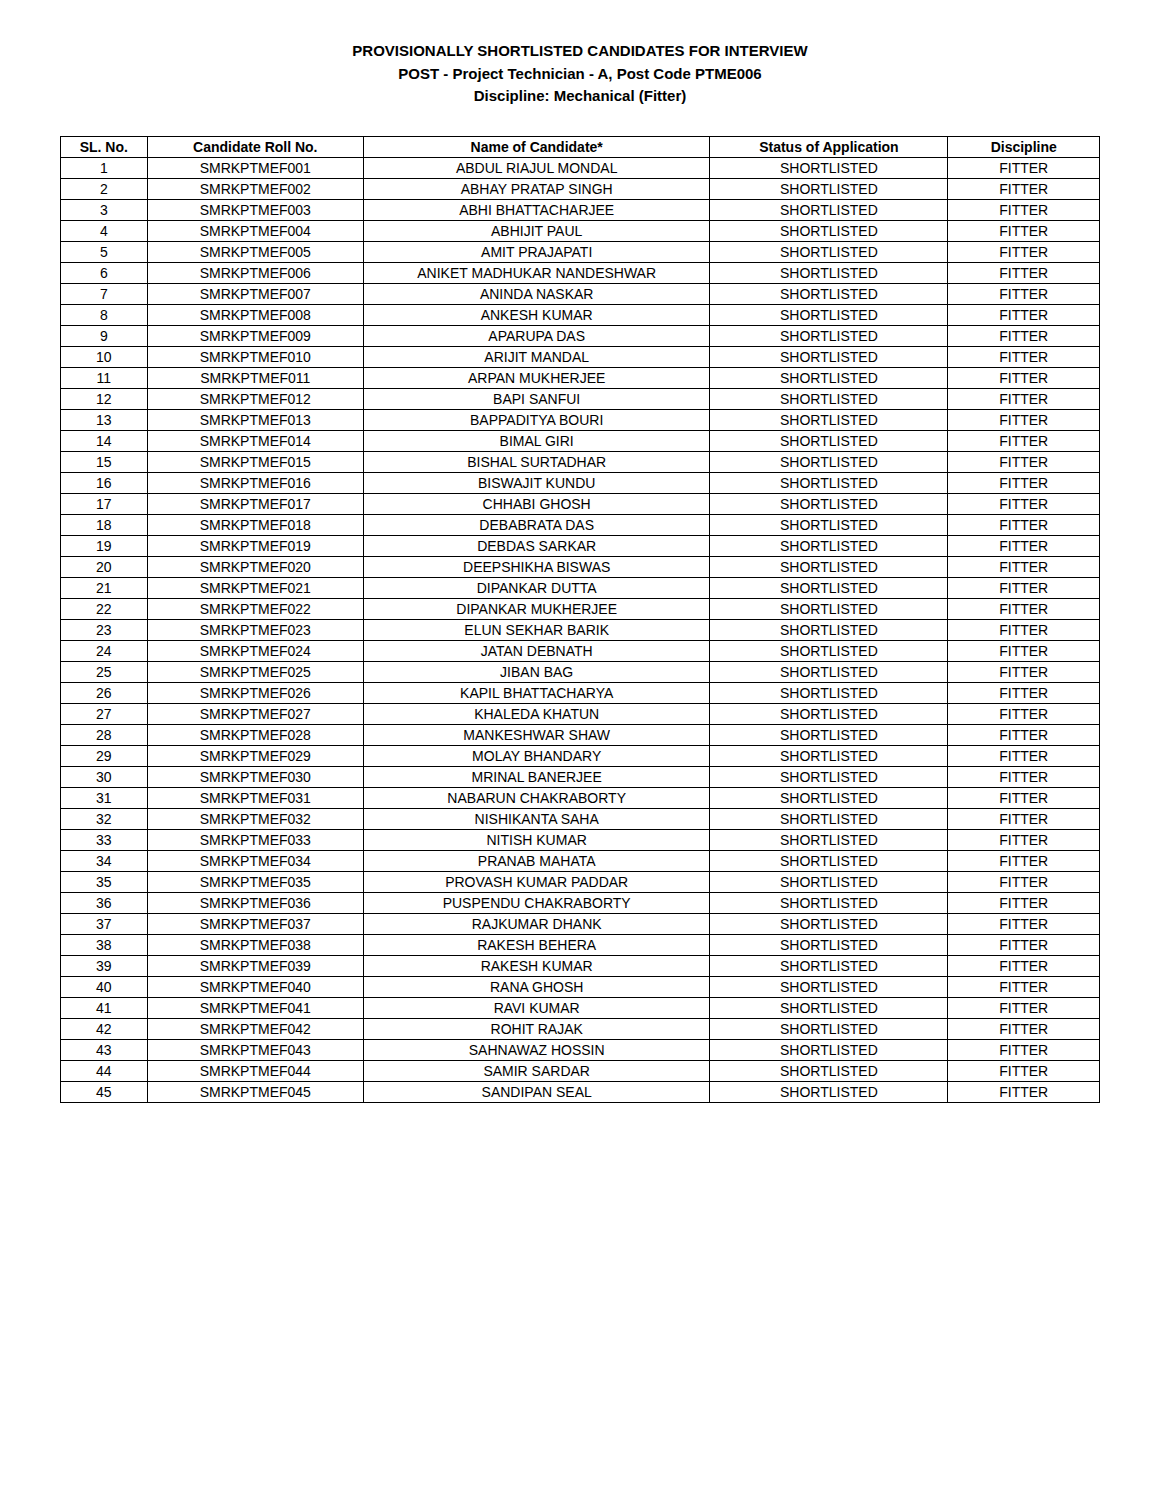PROVISIONALLY SHORTLISTED CANDIDATES FOR INTERVIEW
POST - Project Technician - A, Post Code PTME006
Discipline: Mechanical (Fitter)
| SL. No. | Candidate Roll No. | Name of Candidate* | Status of Application | Discipline |
| --- | --- | --- | --- | --- |
| 1 | SMRKPTMEF001 | ABDUL RIAJUL MONDAL | SHORTLISTED | FITTER |
| 2 | SMRKPTMEF002 | ABHAY PRATAP SINGH | SHORTLISTED | FITTER |
| 3 | SMRKPTMEF003 | ABHI BHATTACHARJEE | SHORTLISTED | FITTER |
| 4 | SMRKPTMEF004 | ABHIJIT PAUL | SHORTLISTED | FITTER |
| 5 | SMRKPTMEF005 | AMIT PRAJAPATI | SHORTLISTED | FITTER |
| 6 | SMRKPTMEF006 | ANIKET MADHUKAR NANDESHWAR | SHORTLISTED | FITTER |
| 7 | SMRKPTMEF007 | ANINDA NASKAR | SHORTLISTED | FITTER |
| 8 | SMRKPTMEF008 | ANKESH KUMAR | SHORTLISTED | FITTER |
| 9 | SMRKPTMEF009 | APARUPA DAS | SHORTLISTED | FITTER |
| 10 | SMRKPTMEF010 | ARIJIT MANDAL | SHORTLISTED | FITTER |
| 11 | SMRKPTMEF011 | ARPAN MUKHERJEE | SHORTLISTED | FITTER |
| 12 | SMRKPTMEF012 | BAPI SANFUI | SHORTLISTED | FITTER |
| 13 | SMRKPTMEF013 | BAPPADITYA BOURI | SHORTLISTED | FITTER |
| 14 | SMRKPTMEF014 | BIMAL GIRI | SHORTLISTED | FITTER |
| 15 | SMRKPTMEF015 | BISHAL SURTADHAR | SHORTLISTED | FITTER |
| 16 | SMRKPTMEF016 | BISWAJIT KUNDU | SHORTLISTED | FITTER |
| 17 | SMRKPTMEF017 | CHHABI GHOSH | SHORTLISTED | FITTER |
| 18 | SMRKPTMEF018 | DEBABRATA DAS | SHORTLISTED | FITTER |
| 19 | SMRKPTMEF019 | DEBDAS SARKAR | SHORTLISTED | FITTER |
| 20 | SMRKPTMEF020 | DEEPSHIKHA BISWAS | SHORTLISTED | FITTER |
| 21 | SMRKPTMEF021 | DIPANKAR DUTTA | SHORTLISTED | FITTER |
| 22 | SMRKPTMEF022 | DIPANKAR MUKHERJEE | SHORTLISTED | FITTER |
| 23 | SMRKPTMEF023 | ELUN SEKHAR BARIK | SHORTLISTED | FITTER |
| 24 | SMRKPTMEF024 | JATAN DEBNATH | SHORTLISTED | FITTER |
| 25 | SMRKPTMEF025 | JIBAN BAG | SHORTLISTED | FITTER |
| 26 | SMRKPTMEF026 | KAPIL BHATTACHARYA | SHORTLISTED | FITTER |
| 27 | SMRKPTMEF027 | KHALEDA KHATUN | SHORTLISTED | FITTER |
| 28 | SMRKPTMEF028 | MANKESHWAR SHAW | SHORTLISTED | FITTER |
| 29 | SMRKPTMEF029 | MOLAY BHANDARY | SHORTLISTED | FITTER |
| 30 | SMRKPTMEF030 | MRINAL BANERJEE | SHORTLISTED | FITTER |
| 31 | SMRKPTMEF031 | NABARUN CHAKRABORTY | SHORTLISTED | FITTER |
| 32 | SMRKPTMEF032 | NISHIKANTA SAHA | SHORTLISTED | FITTER |
| 33 | SMRKPTMEF033 | NITISH KUMAR | SHORTLISTED | FITTER |
| 34 | SMRKPTMEF034 | PRANAB MAHATA | SHORTLISTED | FITTER |
| 35 | SMRKPTMEF035 | PROVASH KUMAR PADDAR | SHORTLISTED | FITTER |
| 36 | SMRKPTMEF036 | PUSPENDU CHAKRABORTY | SHORTLISTED | FITTER |
| 37 | SMRKPTMEF037 | RAJKUMAR DHANK | SHORTLISTED | FITTER |
| 38 | SMRKPTMEF038 | RAKESH BEHERA | SHORTLISTED | FITTER |
| 39 | SMRKPTMEF039 | RAKESH KUMAR | SHORTLISTED | FITTER |
| 40 | SMRKPTMEF040 | RANA GHOSH | SHORTLISTED | FITTER |
| 41 | SMRKPTMEF041 | RAVI KUMAR | SHORTLISTED | FITTER |
| 42 | SMRKPTMEF042 | ROHIT RAJAK | SHORTLISTED | FITTER |
| 43 | SMRKPTMEF043 | SAHNAWAZ HOSSIN | SHORTLISTED | FITTER |
| 44 | SMRKPTMEF044 | SAMIR SARDAR | SHORTLISTED | FITTER |
| 45 | SMRKPTMEF045 | SANDIPAN SEAL | SHORTLISTED | FITTER |